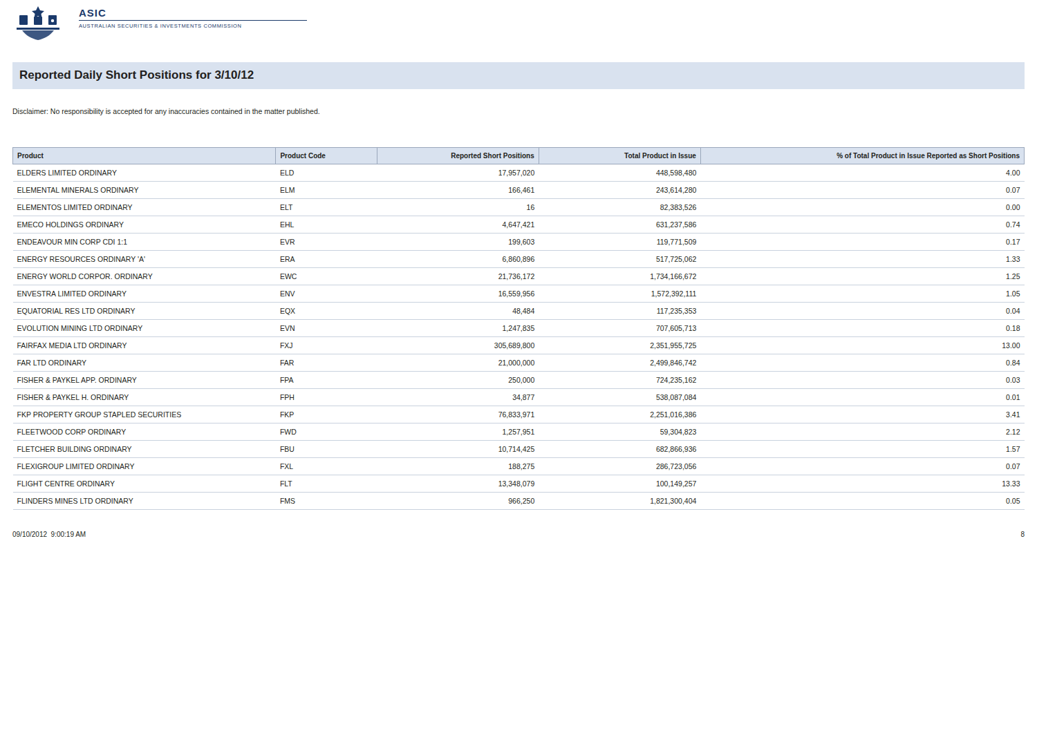ASIC
Australian Securities & Investments Commission
Reported Daily Short Positions for 3/10/12
Disclaimer: No responsibility is accepted for any inaccuracies contained in the matter published.
| Product | Product Code | Reported Short Positions | Total Product in Issue | % of Total Product in Issue Reported as Short Positions |
| --- | --- | --- | --- | --- |
| ELDERS LIMITED ORDINARY | ELD | 17,957,020 | 448,598,480 | 4.00 |
| ELEMENTAL MINERALS ORDINARY | ELM | 166,461 | 243,614,280 | 0.07 |
| ELEMENTOS LIMITED ORDINARY | ELT | 16 | 82,383,526 | 0.00 |
| EMECO HOLDINGS ORDINARY | EHL | 4,647,421 | 631,237,586 | 0.74 |
| ENDEAVOUR MIN CORP CDI 1:1 | EVR | 199,603 | 119,771,509 | 0.17 |
| ENERGY RESOURCES ORDINARY 'A' | ERA | 6,860,896 | 517,725,062 | 1.33 |
| ENERGY WORLD CORPOR. ORDINARY | EWC | 21,736,172 | 1,734,166,672 | 1.25 |
| ENVESTRA LIMITED ORDINARY | ENV | 16,559,956 | 1,572,392,111 | 1.05 |
| EQUATORIAL RES LTD ORDINARY | EQX | 48,484 | 117,235,353 | 0.04 |
| EVOLUTION MINING LTD ORDINARY | EVN | 1,247,835 | 707,605,713 | 0.18 |
| FAIRFAX MEDIA LTD ORDINARY | FXJ | 305,689,800 | 2,351,955,725 | 13.00 |
| FAR LTD ORDINARY | FAR | 21,000,000 | 2,499,846,742 | 0.84 |
| FISHER & PAYKEL APP. ORDINARY | FPA | 250,000 | 724,235,162 | 0.03 |
| FISHER & PAYKEL H. ORDINARY | FPH | 34,877 | 538,087,084 | 0.01 |
| FKP PROPERTY GROUP STAPLED SECURITIES | FKP | 76,833,971 | 2,251,016,386 | 3.41 |
| FLEETWOOD CORP ORDINARY | FWD | 1,257,951 | 59,304,823 | 2.12 |
| FLETCHER BUILDING ORDINARY | FBU | 10,714,425 | 682,866,936 | 1.57 |
| FLEXIGROUP LIMITED ORDINARY | FXL | 188,275 | 286,723,056 | 0.07 |
| FLIGHT CENTRE ORDINARY | FLT | 13,348,079 | 100,149,257 | 13.33 |
| FLINDERS MINES LTD ORDINARY | FMS | 966,250 | 1,821,300,404 | 0.05 |
09/10/2012 9:00:19 AM 8